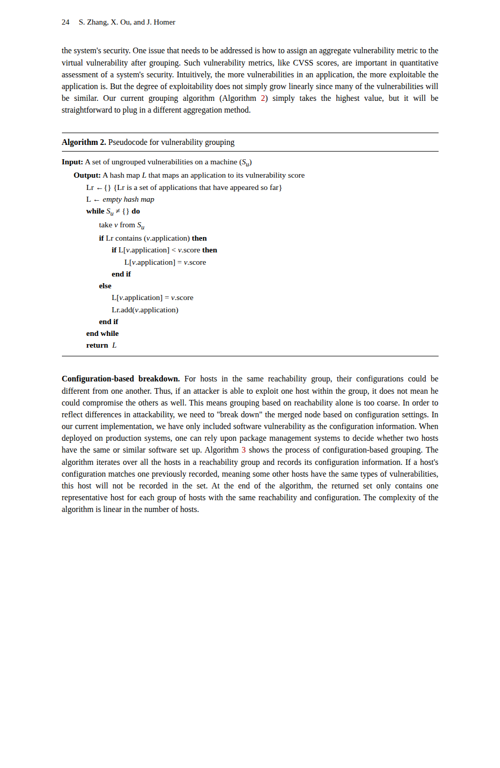24 S. Zhang, X. Ou, and J. Homer
the system's security. One issue that needs to be addressed is how to assign an aggregate vulnerability metric to the virtual vulnerability after grouping. Such vulnerability metrics, like CVSS scores, are important in quantitative assessment of a system's security. Intuitively, the more vulnerabilities in an application, the more exploitable the application is. But the degree of exploitability does not simply grow linearly since many of the vulnerabilities will be similar. Our current grouping algorithm (Algorithm 2) simply takes the highest value, but it will be straightforward to plug in a different aggregation method.
Algorithm 2. Pseudocode for vulnerability grouping
Input: A set of ungrouped vulnerabilities on a machine (Su)
Output: A hash map L that maps an application to its vulnerability score
Lr ←{} {Lr is a set of applications that have appeared so far}
L ← empty hash map
while Su ≠ {} do
take v from Su
if Lr contains (v.application) then
if L[v.application] < v.score then
L[v.application] = v.score
end if
else
L[v.application] = v.score
Lr.add(v.application)
end if
end while
return L
Configuration-based breakdown. For hosts in the same reachability group, their configurations could be different from one another. Thus, if an attacker is able to exploit one host within the group, it does not mean he could compromise the others as well. This means grouping based on reachability alone is too coarse. In order to reflect differences in attackability, we need to "break down" the merged node based on configuration settings. In our current implementation, we have only included software vulnerability as the configuration information. When deployed on production systems, one can rely upon package management systems to decide whether two hosts have the same or similar software set up. Algorithm 3 shows the process of configuration-based grouping. The algorithm iterates over all the hosts in a reachability group and records its configuration information. If a host's configuration matches one previously recorded, meaning some other hosts have the same types of vulnerabilities, this host will not be recorded in the set. At the end of the algorithm, the returned set only contains one representative host for each group of hosts with the same reachability and configuration. The complexity of the algorithm is linear in the number of hosts.